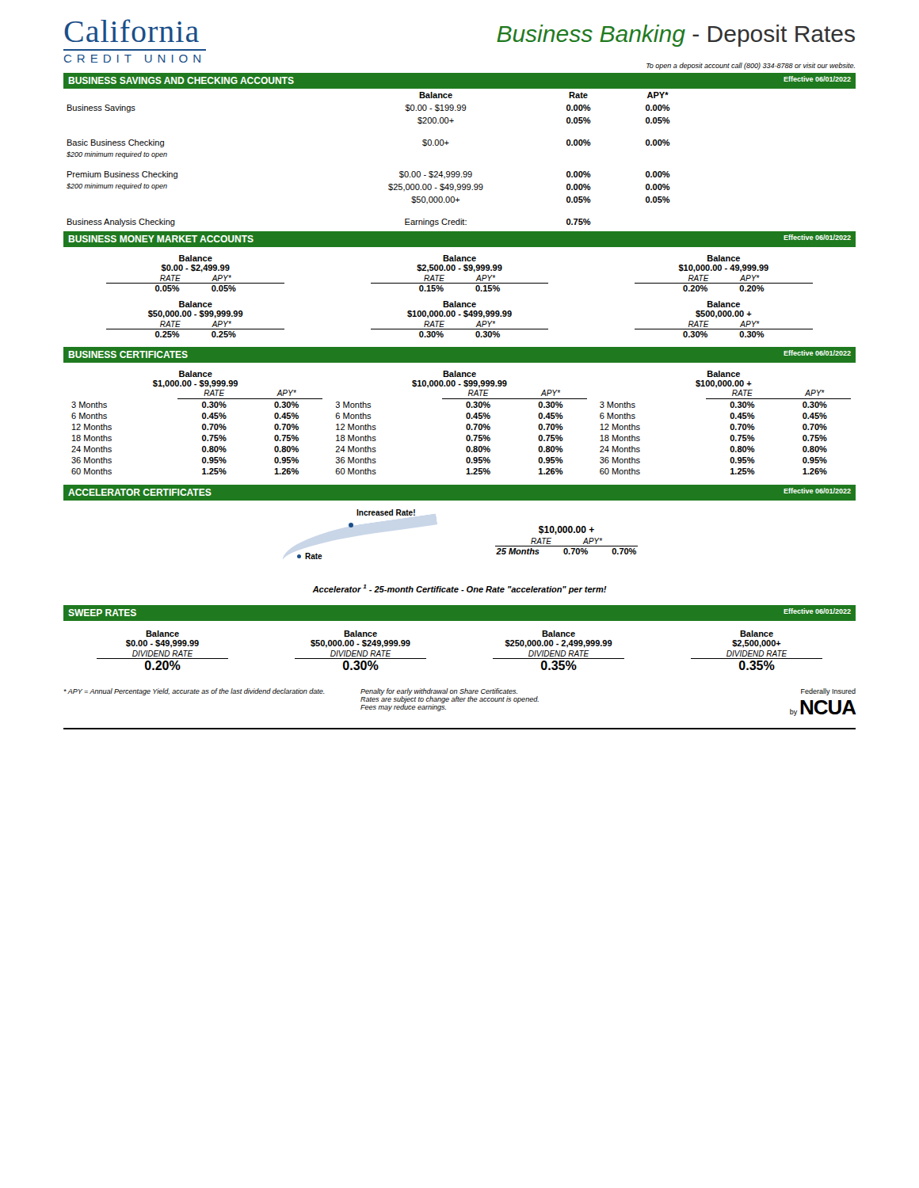California
CREDIT UNION
Business Banking - Deposit Rates
To open a deposit account call (800) 334-8788 or visit our website.
BUSINESS SAVINGS AND CHECKING ACCOUNTS Effective 06/01/2022
| | Balance | Rate | APY* | |
| Business Savings | $0.00 - $199.99 | 0.00% | 0.00% | |
| | $200.00+ | 0.05% | 0.05% | |
| Basic Business Checking | $0.00+ | 0.00% | 0.00% | |
| $200 minimum required to open | | | | |
| Premium Business Checking | $0.00 - $24,999.99 | 0.00% | 0.00% | |
| $200 minimum required to open | $25,000.00 - $49,999.99 | 0.00% | 0.00% | |
| | $50,000.00+ | 0.05% | 0.05% | |
| Business Analysis Checking | Earnings Credit: | 0.75% | | |
BUSINESS MONEY MARKET ACCOUNTS Effective 06/01/2022
Balance
$0.00 - $2,499.99
RATE APY*
0.05% 0.05%
Balance
$2,500.00 - $9,999.99
RATE APY*
0.15% 0.15%
Balance
$10,000.00 - 49,999.99
RATE APY*
0.20% 0.20%
Balance
$50,000.00 - $99,999.99
RATE APY*
0.25% 0.25%
Balance
$100,000.00 - $499,999.99
RATE APY*
0.30% 0.30%
Balance
$500,000.00 +
RATE APY*
0.30% 0.30%
BUSINESS CERTIFICATES Effective 06/01/2022
Balance
$1,000.00 - $9,999.99
| | RATE | APY* |
| --- | --- | --- |
| 3 Months | 0.30% | 0.30% |
| 6 Months | 0.45% | 0.45% |
| 12 Months | 0.70% | 0.70% |
| 18 Months | 0.75% | 0.75% |
| 24 Months | 0.80% | 0.80% |
| 36 Months | 0.95% | 0.95% |
| 60 Months | 1.25% | 1.26% |
Balance
$10,000.00 - $99,999.99
| | RATE | APY* |
| --- | --- | --- |
| 3 Months | 0.30% | 0.30% |
| 6 Months | 0.45% | 0.45% |
| 12 Months | 0.70% | 0.70% |
| 18 Months | 0.75% | 0.75% |
| 24 Months | 0.80% | 0.80% |
| 36 Months | 0.95% | 0.95% |
| 60 Months | 1.25% | 1.26% |
Balance
$100,000.00 +
| | RATE | APY* |
| --- | --- | --- |
| 3 Months | 0.30% | 0.30% |
| 6 Months | 0.45% | 0.45% |
| 12 Months | 0.70% | 0.70% |
| 18 Months | 0.75% | 0.75% |
| 24 Months | 0.80% | 0.80% |
| 36 Months | 0.95% | 0.95% |
| 60 Months | 1.25% | 1.26% |
ACCELERATOR CERTIFICATES Effective 06/01/2022
Increased Rate!
Rate
$10,000.00 +
RATE APY*
25 Months 0.70% 0.70%
Accelerator 1 - 25-month Certificate - One Rate "acceleration" per term!
SWEEP RATES Effective 06/01/2022
Balance
$0.00 - $49,999.99
DIVIDEND RATE
0.20%
Balance
$50,000.00 - $249,999.99
DIVIDEND RATE
0.30%
Balance
$250,000.00 - 2,499,999.99
DIVIDEND RATE
0.35%
Balance
$2,500,000+
DIVIDEND RATE
0.35%
* APY = Annual Percentage Yield, accurate as of the last dividend declaration date.
Penalty for early withdrawal on Share Certificates.
Rates are subject to change after the account is opened.
Fees may reduce earnings.
Federally Insured
by NCUA